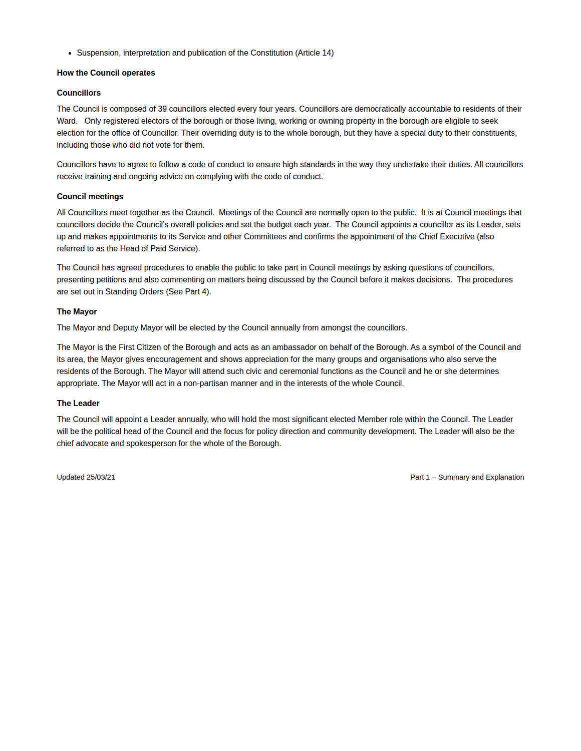Suspension, interpretation and publication of the Constitution (Article 14)
How the Council operates
Councillors
The Council is composed of 39 councillors elected every four years. Councillors are democratically accountable to residents of their Ward. Only registered electors of the borough or those living, working or owning property in the borough are eligible to seek election for the office of Councillor. Their overriding duty is to the whole borough, but they have a special duty to their constituents, including those who did not vote for them.
Councillors have to agree to follow a code of conduct to ensure high standards in the way they undertake their duties. All councillors receive training and ongoing advice on complying with the code of conduct.
Council meetings
All Councillors meet together as the Council. Meetings of the Council are normally open to the public. It is at Council meetings that councillors decide the Council’s overall policies and set the budget each year. The Council appoints a councillor as its Leader, sets up and makes appointments to its Service and other Committees and confirms the appointment of the Chief Executive (also referred to as the Head of Paid Service).
The Council has agreed procedures to enable the public to take part in Council meetings by asking questions of councillors, presenting petitions and also commenting on matters being discussed by the Council before it makes decisions. The procedures are set out in Standing Orders (See Part 4).
The Mayor
The Mayor and Deputy Mayor will be elected by the Council annually from amongst the councillors.
The Mayor is the First Citizen of the Borough and acts as an ambassador on behalf of the Borough. As a symbol of the Council and its area, the Mayor gives encouragement and shows appreciation for the many groups and organisations who also serve the residents of the Borough. The Mayor will attend such civic and ceremonial functions as the Council and he or she determines appropriate. The Mayor will act in a non-partisan manner and in the interests of the whole Council.
The Leader
The Council will appoint a Leader annually, who will hold the most significant elected Member role within the Council. The Leader will be the political head of the Council and the focus for policy direction and community development. The Leader will also be the chief advocate and spokesperson for the whole of the Borough.
Updated 25/03/21 Part 1 – Summary and Explanation